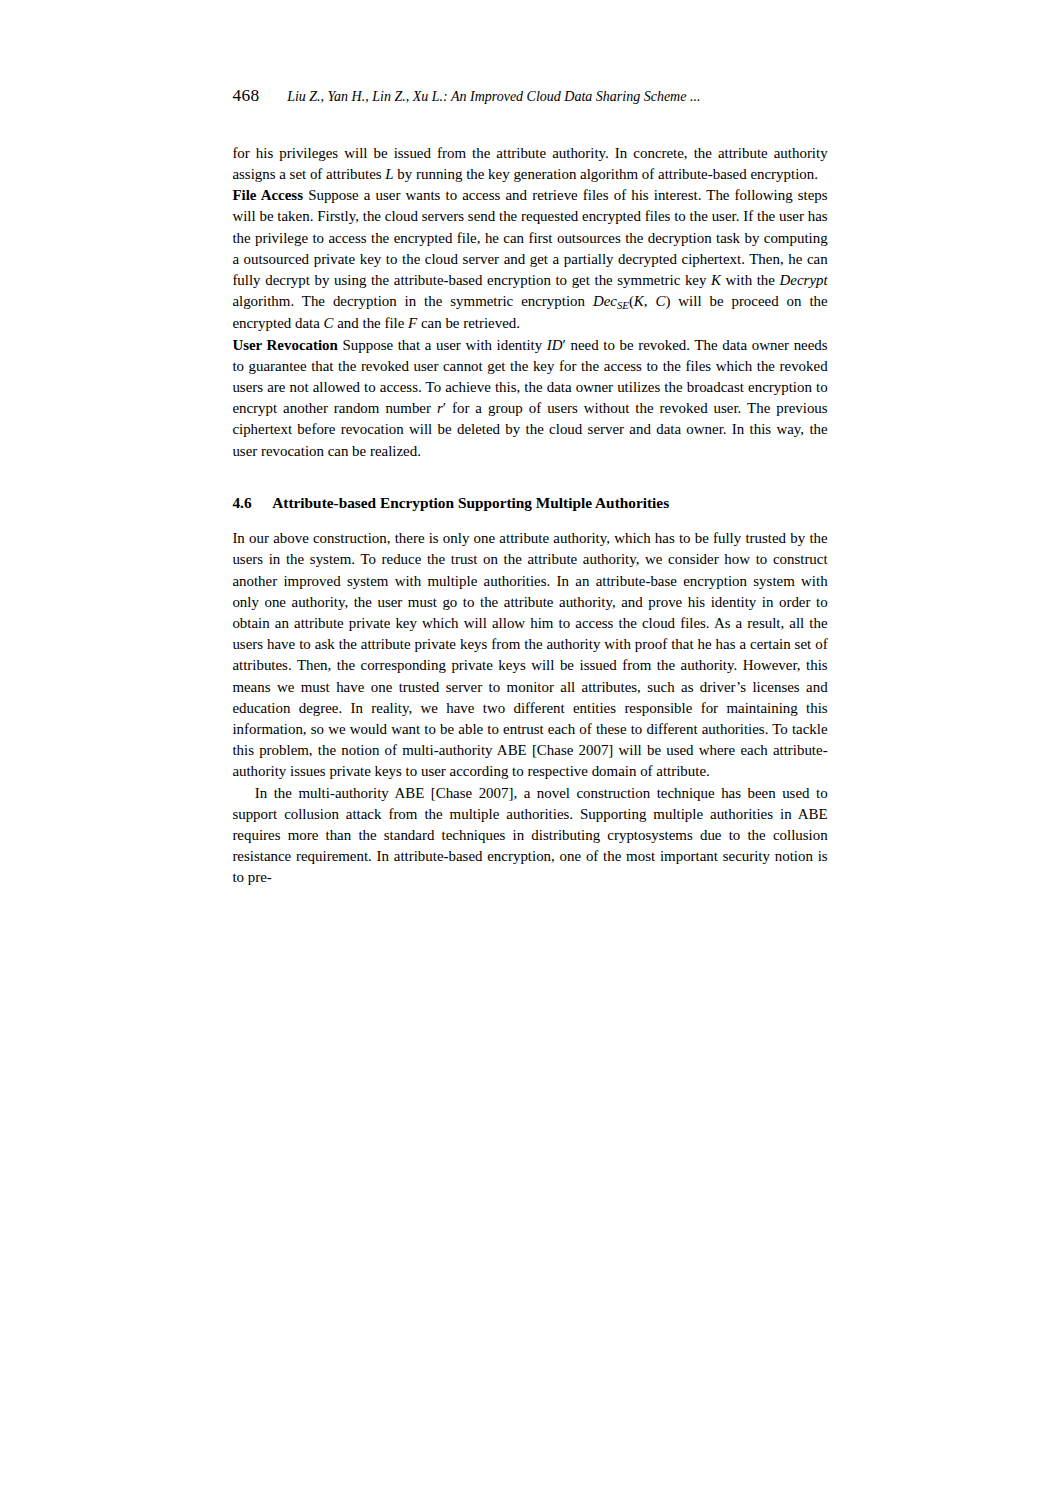468 Liu Z., Yan H., Lin Z., Xu L.: An Improved Cloud Data Sharing Scheme ...
for his privileges will be issued from the attribute authority. In concrete, the attribute authority assigns a set of attributes L by running the key generation algorithm of attribute-based encryption.
File Access Suppose a user wants to access and retrieve files of his interest. The following steps will be taken. Firstly, the cloud servers send the requested encrypted files to the user. If the user has the privilege to access the encrypted file, he can first outsources the decryption task by computing a outsourced private key to the cloud server and get a partially decrypted ciphertext. Then, he can fully decrypt by using the attribute-based encryption to get the symmetric key K with the Decrypt algorithm. The decryption in the symmetric encryption DecSE(K, C) will be proceed on the encrypted data C and the file F can be retrieved.
User Revocation Suppose that a user with identity ID′ need to be revoked. The data owner needs to guarantee that the revoked user cannot get the key for the access to the files which the revoked users are not allowed to access. To achieve this, the data owner utilizes the broadcast encryption to encrypt another random number r′ for a group of users without the revoked user. The previous ciphertext before revocation will be deleted by the cloud server and data owner. In this way, the user revocation can be realized.
4.6 Attribute-based Encryption Supporting Multiple Authorities
In our above construction, there is only one attribute authority, which has to be fully trusted by the users in the system. To reduce the trust on the attribute authority, we consider how to construct another improved system with multiple authorities. In an attribute-base encryption system with only one authority, the user must go to the attribute authority, and prove his identity in order to obtain an attribute private key which will allow him to access the cloud files. As a result, all the users have to ask the attribute private keys from the authority with proof that he has a certain set of attributes. Then, the corresponding private keys will be issued from the authority. However, this means we must have one trusted server to monitor all attributes, such as driver’s licenses and education degree. In reality, we have two different entities responsible for maintaining this information, so we would want to be able to entrust each of these to different authorities. To tackle this problem, the notion of multi-authority ABE [Chase 2007] will be used where each attribute-authority issues private keys to user according to respective domain of attribute.
In the multi-authority ABE [Chase 2007], a novel construction technique has been used to support collusion attack from the multiple authorities. Supporting multiple authorities in ABE requires more than the standard techniques in distributing cryptosystems due to the collusion resistance requirement. In attribute-based encryption, one of the most important security notion is to pre-